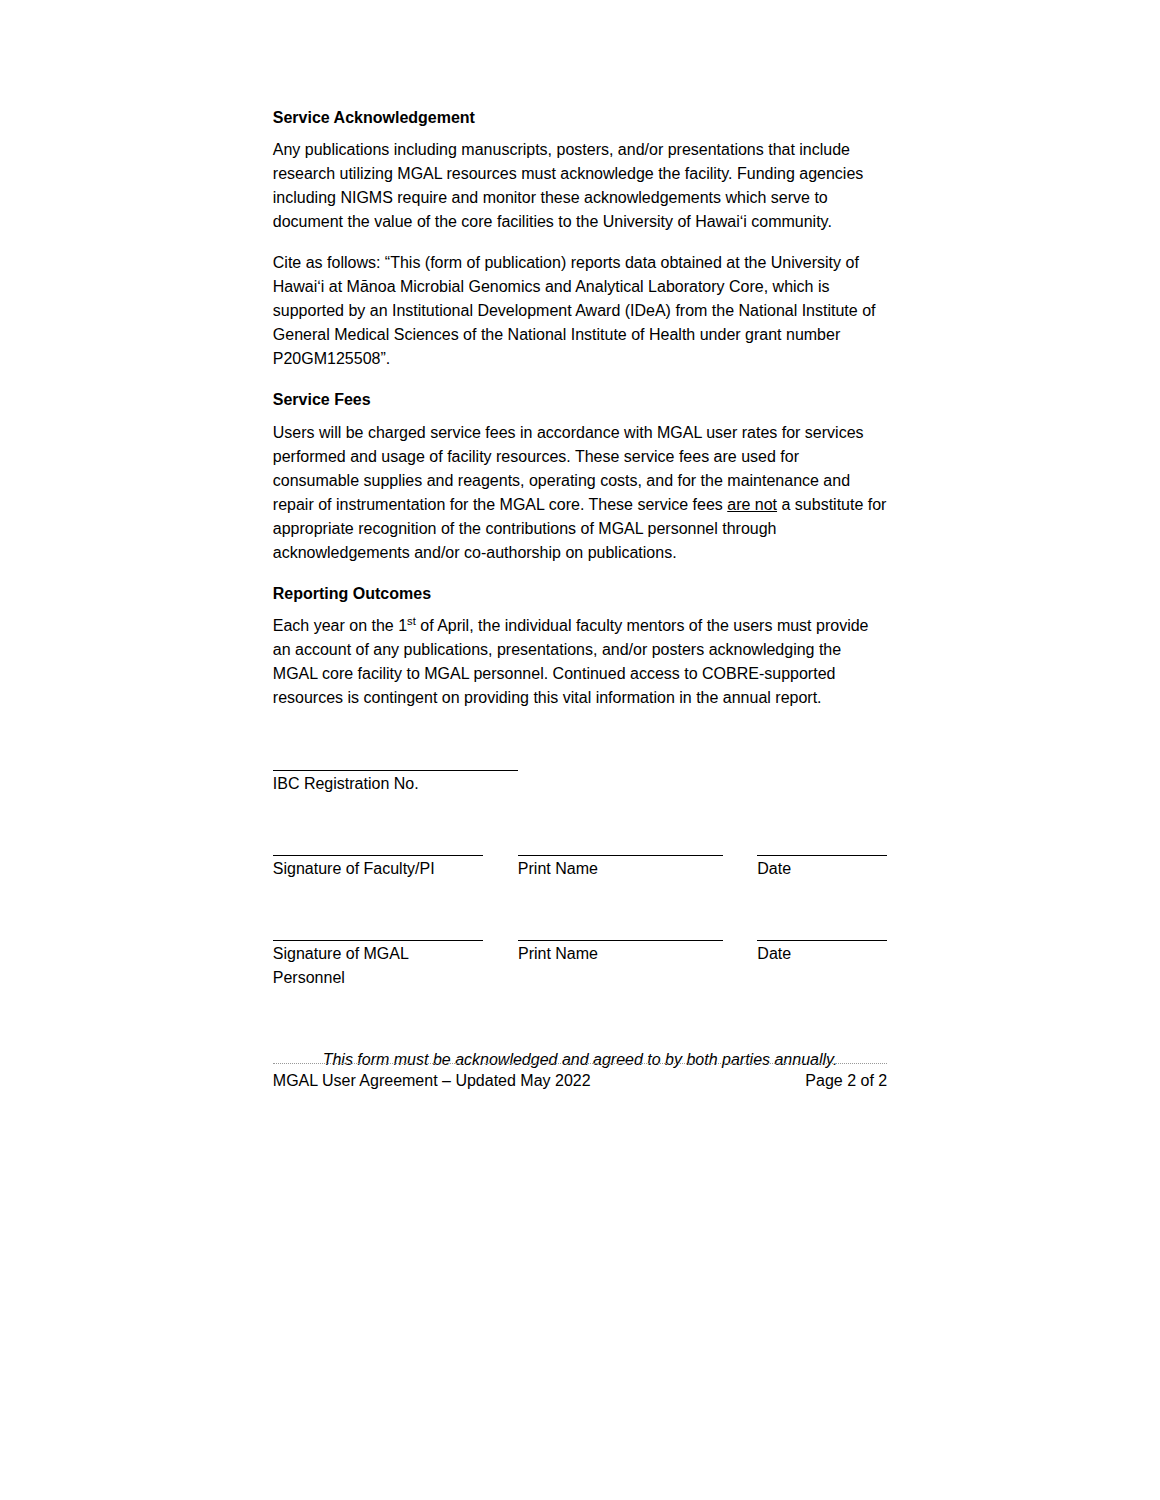Service Acknowledgement
Any publications including manuscripts, posters, and/or presentations that include research utilizing MGAL resources must acknowledge the facility. Funding agencies including NIGMS require and monitor these acknowledgements which serve to document the value of the core facilities to the University of Hawaiʻi community.
Cite as follows: “This (form of publication) reports data obtained at the University of Hawaiʻi at Mānoa Microbial Genomics and Analytical Laboratory Core, which is supported by an Institutional Development Award (IDeA) from the National Institute of General Medical Sciences of the National Institute of Health under grant number P20GM125508”.
Service Fees
Users will be charged service fees in accordance with MGAL user rates for services performed and usage of facility resources. These service fees are used for consumable supplies and reagents, operating costs, and for the maintenance and repair of instrumentation for the MGAL core. These service fees are not a substitute for appropriate recognition of the contributions of MGAL personnel through acknowledgements and/or co-authorship on publications.
Reporting Outcomes
Each year on the 1st of April, the individual faculty mentors of the users must provide an account of any publications, presentations, and/or posters acknowledging the MGAL core facility to MGAL personnel. Continued access to COBRE-supported resources is contingent on providing this vital information in the annual report.
IBC Registration No.
| Signature of Faculty/PI | | Print Name | | Date |
| Signature of MGAL Personnel | | Print Name | | Date |
This form must be acknowledged and agreed to by both parties annually.
MGAL User Agreement – Updated May 2022 Page 2 of 2